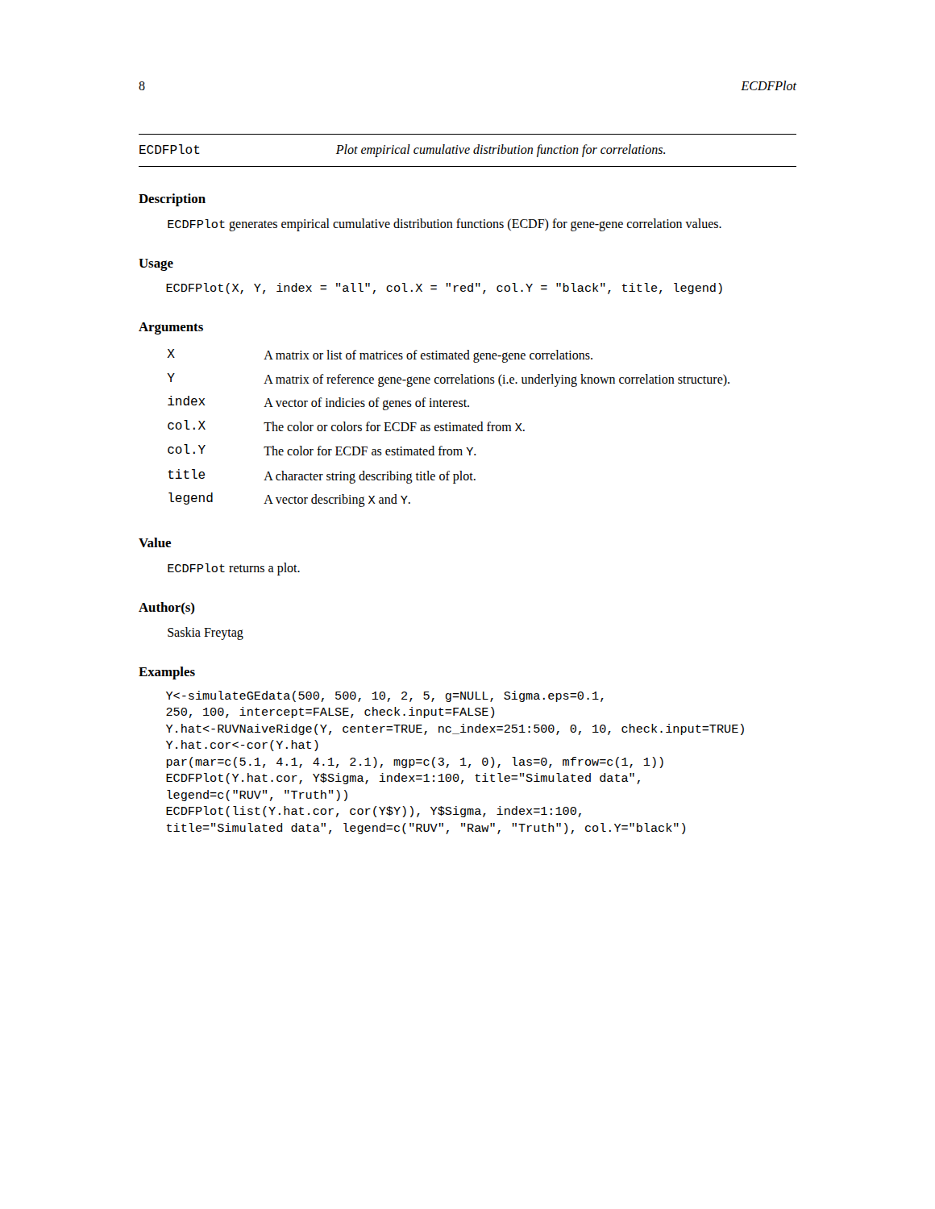8 ECDFPlot
ECDFPlot
Plot empirical cumulative distribution function for correlations.
Description
ECDFPlot generates empirical cumulative distribution functions (ECDF) for gene-gene correlation values.
Usage
ECDFPlot(X, Y, index = "all", col.X = "red", col.Y = "black", title, legend)
Arguments
| X | A matrix or list of matrices of estimated gene-gene correlations. |
| Y | A matrix of reference gene-gene correlations (i.e. underlying known correlation structure). |
| index | A vector of indicies of genes of interest. |
| col.X | The color or colors for ECDF as estimated from X . |
| col.Y | The color for ECDF as estimated from Y . |
| title | A character string describing title of plot. |
| legend | A vector describing X and Y . |
Value
ECDFPlot returns a plot.
Author(s)
Saskia Freytag
Examples
Y<-simulateGEdata(500, 500, 10, 2, 5, g=NULL, Sigma.eps=0.1,
250, 100, intercept=FALSE, check.input=FALSE)
Y.hat<-RUVNaiveRidge(Y, center=TRUE, nc_index=251:500, 0, 10, check.input=TRUE)
Y.hat.cor<-cor(Y.hat)
par(mar=c(5.1, 4.1, 4.1, 2.1), mgp=c(3, 1, 0), las=0, mfrow=c(1, 1))
ECDFPlot(Y.hat.cor, Y$Sigma, index=1:100, title="Simulated data",
legend=c("RUV", "Truth"))
ECDFPlot(list(Y.hat.cor, cor(Y$Y)), Y$Sigma, index=1:100,
title="Simulated data", legend=c("RUV", "Raw", "Truth"), col.Y="black")